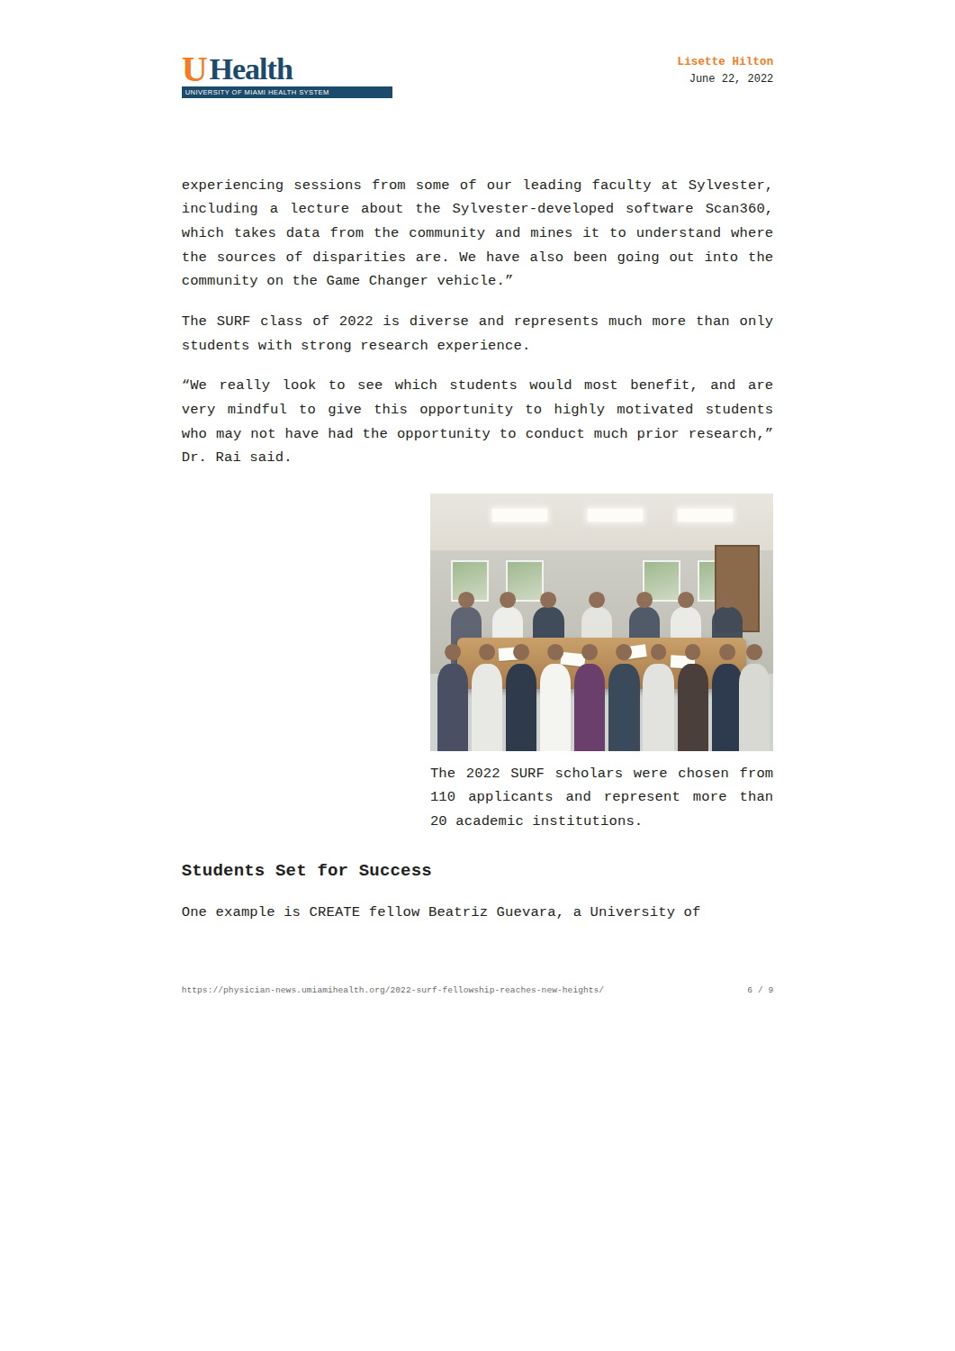UHealth
University of Miami Health System
Lisette Hilton
June 22, 2022
experiencing sessions from some of our leading faculty at Sylvester, including a lecture about the Sylvester-developed software Scan360, which takes data from the community and mines it to understand where the sources of disparities are. We have also been going out into the community on the Game Changer vehicle.”
The SURF class of 2022 is diverse and represents much more than only students with strong research experience.
“We really look to see which students would most benefit, and are very mindful to give this opportunity to highly motivated students who may not have had the opportunity to conduct much prior research,” Dr. Rai said.
The 2022 SURF scholars were chosen from 110 applicants and represent more than 20 academic institutions.
Students Set for Success
One example is CREATE fellow Beatriz Guevara, a University of
https://physician-news.umiamihealth.org/2022-surf-fellowship-reaches-new-heights/ 6 / 9